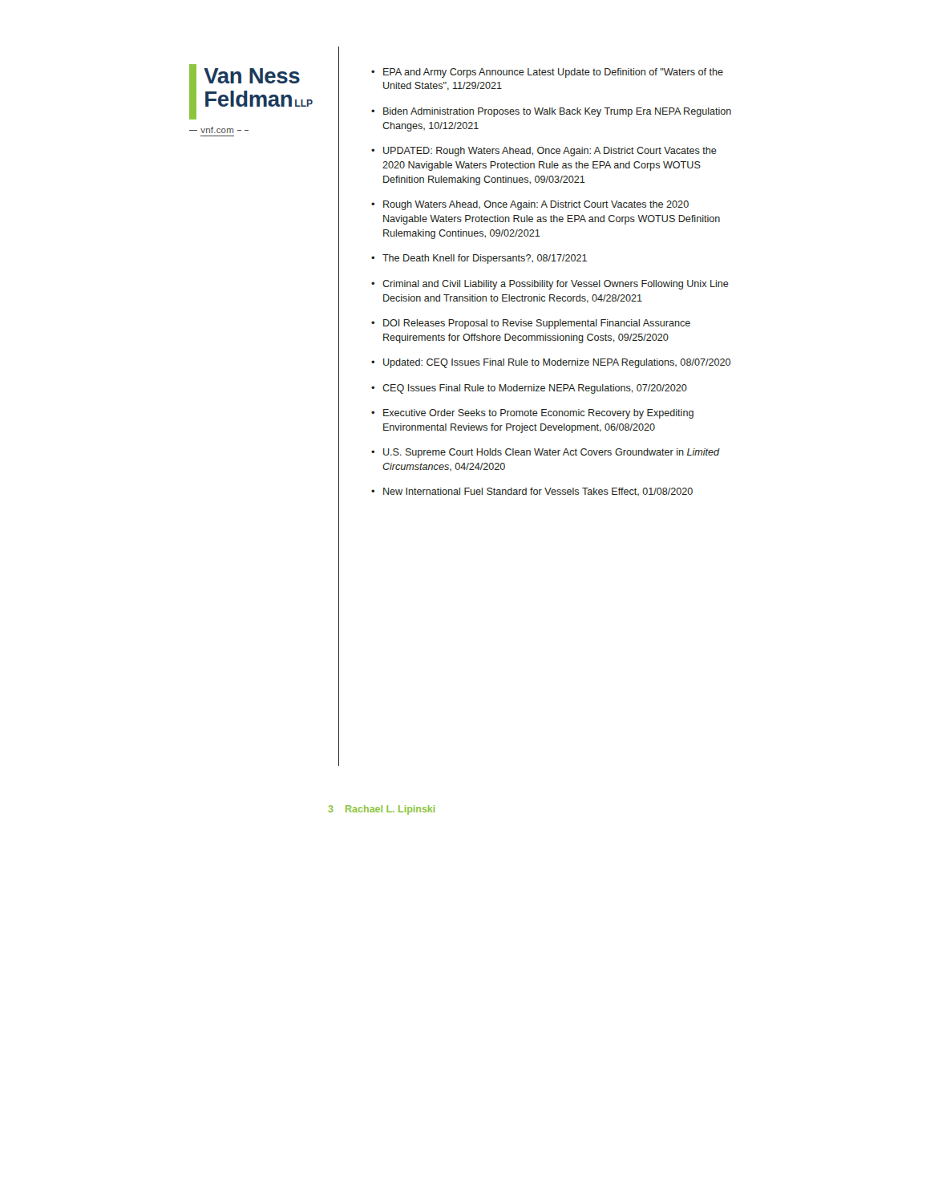Van Ness
FeldmanLLP
vnf.com
EPA and Army Corps Announce Latest Update to Definition of "Waters of the United States", 11/29/2021
Biden Administration Proposes to Walk Back Key Trump Era NEPA Regulation Changes, 10/12/2021
UPDATED: Rough Waters Ahead, Once Again: A District Court Vacates the 2020 Navigable Waters Protection Rule as the EPA and Corps WOTUS Definition Rulemaking Continues, 09/03/2021
Rough Waters Ahead, Once Again: A District Court Vacates the 2020 Navigable Waters Protection Rule as the EPA and Corps WOTUS Definition Rulemaking Continues, 09/02/2021
The Death Knell for Dispersants?, 08/17/2021
Criminal and Civil Liability a Possibility for Vessel Owners Following Unix Line Decision and Transition to Electronic Records, 04/28/2021
DOI Releases Proposal to Revise Supplemental Financial Assurance Requirements for Offshore Decommissioning Costs, 09/25/2020
Updated: CEQ Issues Final Rule to Modernize NEPA Regulations, 08/07/2020
CEQ Issues Final Rule to Modernize NEPA Regulations, 07/20/2020
Executive Order Seeks to Promote Economic Recovery by Expediting Environmental Reviews for Project Development, 06/08/2020
U.S. Supreme Court Holds Clean Water Act Covers Groundwater in Limited Circumstances, 04/24/2020
New International Fuel Standard for Vessels Takes Effect, 01/08/2020
3 Rachael L. Lipinski